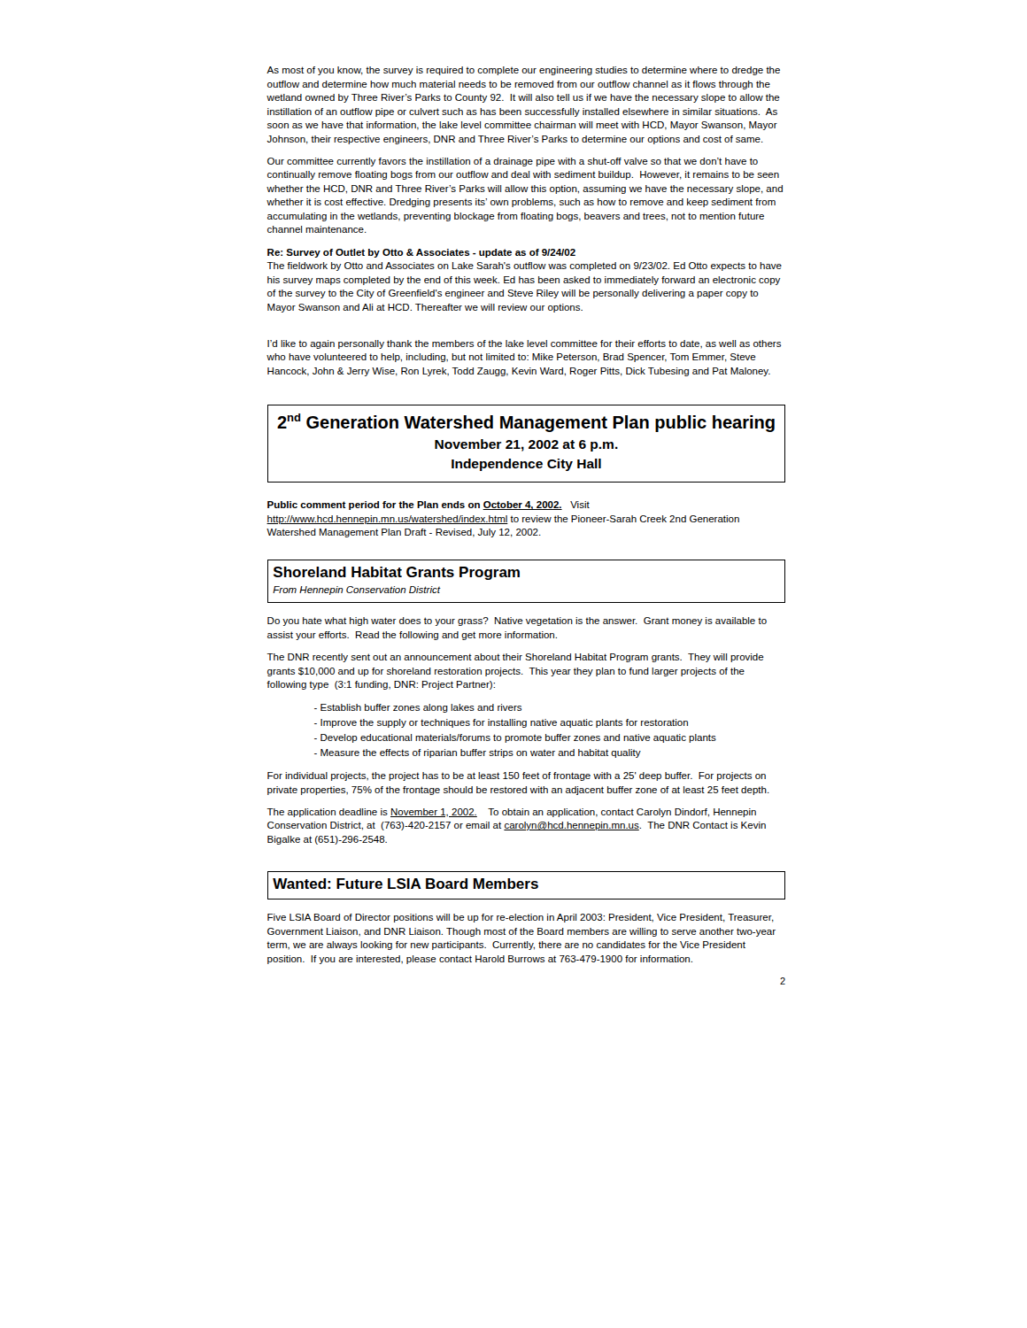As most of you know, the survey is required to complete our engineering studies to determine where to dredge the outflow and determine how much material needs to be removed from our outflow channel as it flows through the wetland owned by Three River’s Parks to County 92. It will also tell us if we have the necessary slope to allow the instillation of an outflow pipe or culvert such as has been successfully installed elsewhere in similar situations. As soon as we have that information, the lake level committee chairman will meet with HCD, Mayor Swanson, Mayor Johnson, their respective engineers, DNR and Three River’s Parks to determine our options and cost of same.
Our committee currently favors the instillation of a drainage pipe with a shut-off valve so that we don’t have to continually remove floating bogs from our outflow and deal with sediment buildup. However, it remains to be seen whether the HCD, DNR and Three River’s Parks will allow this option, assuming we have the necessary slope, and whether it is cost effective. Dredging presents its’ own problems, such as how to remove and keep sediment from accumulating in the wetlands, preventing blockage from floating bogs, beavers and trees, not to mention future channel maintenance.
Re: Survey of Outlet by Otto & Associates - update as of 9/24/02
The fieldwork by Otto and Associates on Lake Sarah's outflow was completed on 9/23/02. Ed Otto expects to have his survey maps completed by the end of this week. Ed has been asked to immediately forward an electronic copy of the survey to the City of Greenfield's engineer and Steve Riley will be personally delivering a paper copy to Mayor Swanson and Ali at HCD. Thereafter we will review our options.
I’d like to again personally thank the members of the lake level committee for their efforts to date, as well as others who have volunteered to help, including, but not limited to: Mike Peterson, Brad Spencer, Tom Emmer, Steve Hancock, John & Jerry Wise, Ron Lyrek, Todd Zaugg, Kevin Ward, Roger Pitts, Dick Tubesing and Pat Maloney.
2nd Generation Watershed Management Plan public hearing
November 21, 2002 at 6 p.m.
Independence City Hall
Public comment period for the Plan ends on October 4, 2002. Visit
http://www.hcd.hennepin.mn.us/watershed/index.html to review the Pioneer-Sarah Creek 2nd Generation Watershed Management Plan Draft - Revised, July 12, 2002.
Shoreland Habitat Grants Program
From Hennepin Conservation District
Do you hate what high water does to your grass? Native vegetation is the answer. Grant money is available to assist your efforts. Read the following and get more information.
The DNR recently sent out an announcement about their Shoreland Habitat Program grants. They will provide grants $10,000 and up for shoreland restoration projects. This year they plan to fund larger projects of the following type (3:1 funding, DNR: Project Partner):
- Establish buffer zones along lakes and rivers
- Improve the supply or techniques for installing native aquatic plants for restoration
- Develop educational materials/forums to promote buffer zones and native aquatic plants
- Measure the effects of riparian buffer strips on water and habitat quality
For individual projects, the project has to be at least 150 feet of frontage with a 25' deep buffer. For projects on private properties, 75% of the frontage should be restored with an adjacent buffer zone of at least 25 feet depth.
The application deadline is November 1, 2002. To obtain an application, contact Carolyn Dindorf, Hennepin Conservation District, at (763)-420-2157 or email at carolyn@hcd.hennepin.mn.us. The DNR Contact is Kevin Bigalke at (651)-296-2548.
Wanted: Future LSIA Board Members
Five LSIA Board of Director positions will be up for re-election in April 2003: President, Vice President, Treasurer, Government Liaison, and DNR Liaison. Though most of the Board members are willing to serve another two-year term, we are always looking for new participants. Currently, there are no candidates for the Vice President position. If you are interested, please contact Harold Burrows at 763-479-1900 for information.
2